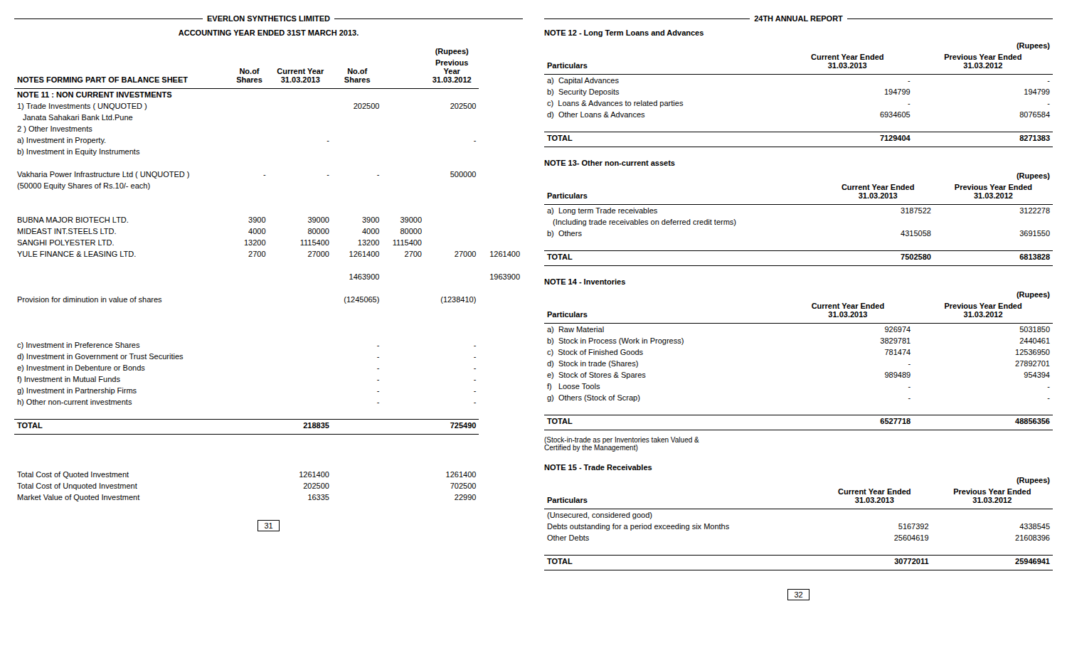EVERLON SYNTHETICS LIMITED
ACCOUNTING YEAR ENDED 31ST MARCH 2013.
| | | | | | (Rupees) |
| NOTES FORMING PART OF BALANCE SHEET | No.of Shares | Current Year 31.03.2013 | No.of Shares | | Previous Year 31.03.2012 |
| NOTE 11 : NON CURRENT INVESTMENTS | | | | | |
| 1) Trade Investments ( UNQUOTED ) | | | 202500 | | 202500 |
| Janata Sahakari Bank Ltd.Pune | | | | | |
| 2 ) Other Investments | | | | | |
| a) Investment in Property. | | - | | | - |
| b) Investment in Equity Instruments | | | | | |
| Vakharia Power Infrastructure Ltd ( UNQUOTED ) | - | - | - | | 500000 |
| (50000 Equity Shares of Rs.10/- each) | | | | | |
| BUBNA MAJOR BIOTECH LTD. | 3900 | 39000 | 3900 | 39000 | |
| MIDEAST INT.STEELS LTD. | 4000 | 80000 | 4000 | 80000 | |
| SANGHI POLYESTER LTD. | 13200 | 1115400 | 13200 | 1115400 | |
| YULE FINANCE & LEASING LTD. | 2700 | 27000 | 1261400 | 2700 | 27000 | 1261400 |
| | | | 1463900 | | | 1963900 |
| Provision for diminution in value of shares | | | (1245065) | | (1238410) |
| c) Investment in Preference Shares | | | - | | - |
| d) Investment in Government or Trust Securities | | | - | | - |
| e) Investment in Debenture or Bonds | | | - | | - |
| f) Investment in Mutual Funds | | | - | | - |
| g) Investment in Partnership Firms | | | - | | - |
| h) Other non-current investments | | | - | | - |
| TOTAL | | 218835 | | | 725490 |
| Total Cost of Quoted Investment | | 1261400 | | | 1261400 |
| Total Cost of Unquoted Investment | | 202500 | | | 702500 |
| Market Value of Quoted Investment | | 16335 | | | 22990 |
31
24TH ANNUAL REPORT
NOTE 12 - Long Term Loans and Advances
| | | (Rupees) |
| Particulars | Current Year Ended 31.03.2013 | Previous Year Ended 31.03.2012 |
| a) Capital Advances | - | - |
| b) Security Deposits | 194799 | 194799 |
| c) Loans & Advances to related parties | - | - |
| d) Other Loans & Advances | 6934605 | 8076584 |
| TOTAL | 7129404 | 8271383 |
NOTE 13- Other non-current assets
| | | (Rupees) |
| Particulars | Current Year Ended 31.03.2013 | Previous Year Ended 31.03.2012 |
| a) Long term Trade receivables | 3187522 | 3122278 |
| (Including trade receivables on deferred credit terms) | | |
| b) Others | 4315058 | 3691550 |
| TOTAL | 7502580 | 6813828 |
NOTE 14 - Inventories
| | | (Rupees) |
| Particulars | Current Year Ended 31.03.2013 | Previous Year Ended 31.03.2012 |
| a) Raw Material | 926974 | 5031850 |
| b) Stock in Process (Work in Progress) | 3829781 | 2440461 |
| c) Stock of Finished Goods | 781474 | 12536950 |
| d) Stock in trade (Shares) | - | 27892701 |
| e) Stock of Stores & Spares | 989489 | 954394 |
| f) Loose Tools | - | - |
| g) Others (Stock of Scrap) | - | - |
| TOTAL | 6527718 | 48856356 |
(Stock-in-trade as per Inventories taken Valued &
Certified by the Management)
NOTE 15 - Trade Receivables
| | | (Rupees) |
| Particulars | Current Year Ended 31.03.2013 | Previous Year Ended 31.03.2012 |
| (Unsecured, considered good) | | |
| Debts outstanding for a period exceeding six Months | 5167392 | 4338545 |
| Other Debts | 25604619 | 21608396 |
| TOTAL | 30772011 | 25946941 |
32